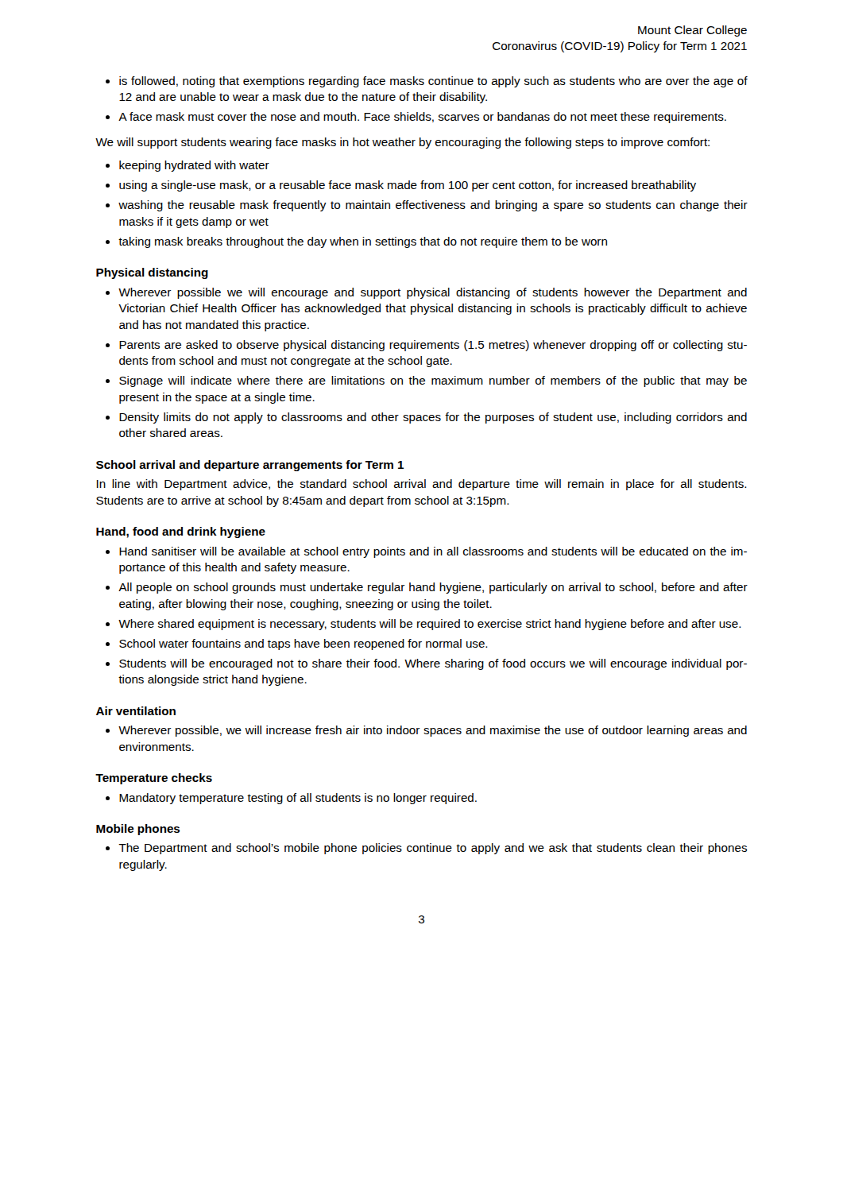Mount Clear College Coronavirus (COVID-19) Policy for Term 1 2021
is followed, noting that exemptions regarding face masks continue to apply such as students who are over the age of 12 and are unable to wear a mask due to the nature of their disability.
A face mask must cover the nose and mouth. Face shields, scarves or bandanas do not meet these requirements.
We will support students wearing face masks in hot weather by encouraging the following steps to improve comfort:
keeping hydrated with water
using a single-use mask, or a reusable face mask made from 100 per cent cotton, for increased breathability
washing the reusable mask frequently to maintain effectiveness and bringing a spare so students can change their masks if it gets damp or wet
taking mask breaks throughout the day when in settings that do not require them to be worn
Physical distancing
Wherever possible we will encourage and support physical distancing of students however the Department and Victorian Chief Health Officer has acknowledged that physical distancing in schools is practicably difficult to achieve and has not mandated this practice.
Parents are asked to observe physical distancing requirements (1.5 metres) whenever dropping off or collecting students from school and must not congregate at the school gate.
Signage will indicate where there are limitations on the maximum number of members of the public that may be present in the space at a single time.
Density limits do not apply to classrooms and other spaces for the purposes of student use, including corridors and other shared areas.
School arrival and departure arrangements for Term 1
In line with Department advice, the standard school arrival and departure time will remain in place for all students. Students are to arrive at school by 8:45am and depart from school at 3:15pm.
Hand, food and drink hygiene
Hand sanitiser will be available at school entry points and in all classrooms and students will be educated on the importance of this health and safety measure.
All people on school grounds must undertake regular hand hygiene, particularly on arrival to school, before and after eating, after blowing their nose, coughing, sneezing or using the toilet.
Where shared equipment is necessary, students will be required to exercise strict hand hygiene before and after use.
School water fountains and taps have been reopened for normal use.
Students will be encouraged not to share their food. Where sharing of food occurs we will encourage individual portions alongside strict hand hygiene.
Air ventilation
Wherever possible, we will increase fresh air into indoor spaces and maximise the use of outdoor learning areas and environments.
Temperature checks
Mandatory temperature testing of all students is no longer required.
Mobile phones
The Department and school’s mobile phone policies continue to apply and we ask that students clean their phones regularly.
3